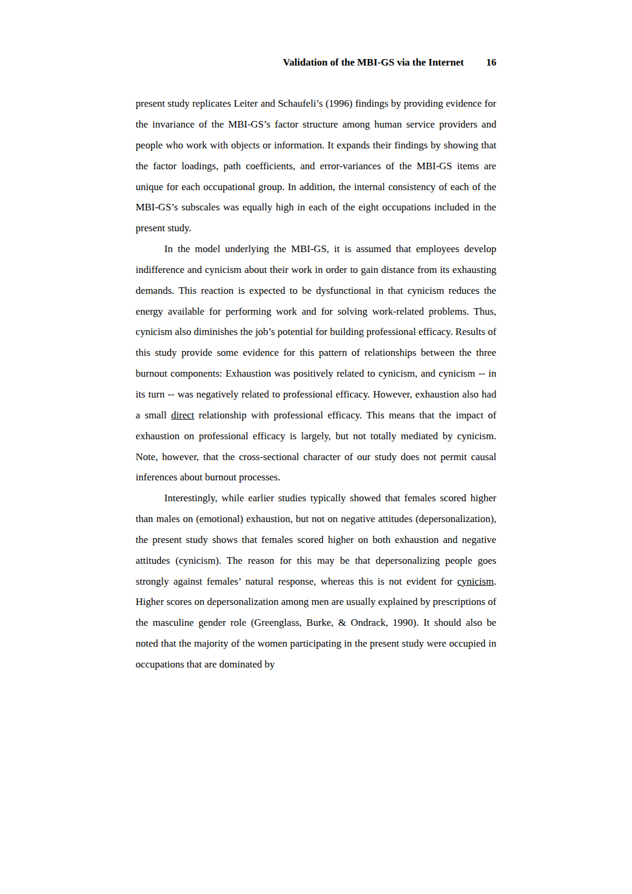Validation of the MBI-GS via the Internet 16
present study replicates Leiter and Schaufeli’s (1996) findings by providing evidence for the invariance of the MBI-GS’s factor structure among human service providers and people who work with objects or information. It expands their findings by showing that the factor loadings, path coefficients, and error-variances of the MBI-GS items are unique for each occupational group. In addition, the internal consistency of each of the MBI-GS’s subscales was equally high in each of the eight occupations included in the present study.
In the model underlying the MBI-GS, it is assumed that employees develop indifference and cynicism about their work in order to gain distance from its exhausting demands. This reaction is expected to be dysfunctional in that cynicism reduces the energy available for performing work and for solving work-related problems. Thus, cynicism also diminishes the job’s potential for building professional efficacy. Results of this study provide some evidence for this pattern of relationships between the three burnout components: Exhaustion was positively related to cynicism, and cynicism -- in its turn -- was negatively related to professional efficacy. However, exhaustion also had a small direct relationship with professional efficacy. This means that the impact of exhaustion on professional efficacy is largely, but not totally mediated by cynicism. Note, however, that the cross-sectional character of our study does not permit causal inferences about burnout processes.
Interestingly, while earlier studies typically showed that females scored higher than males on (emotional) exhaustion, but not on negative attitudes (depersonalization), the present study shows that females scored higher on both exhaustion and negative attitudes (cynicism). The reason for this may be that depersonalizing people goes strongly against females’ natural response, whereas this is not evident for cynicism. Higher scores on depersonalization among men are usually explained by prescriptions of the masculine gender role (Greenglass, Burke, & Ondrack, 1990). It should also be noted that the majority of the women participating in the present study were occupied in occupations that are dominated by